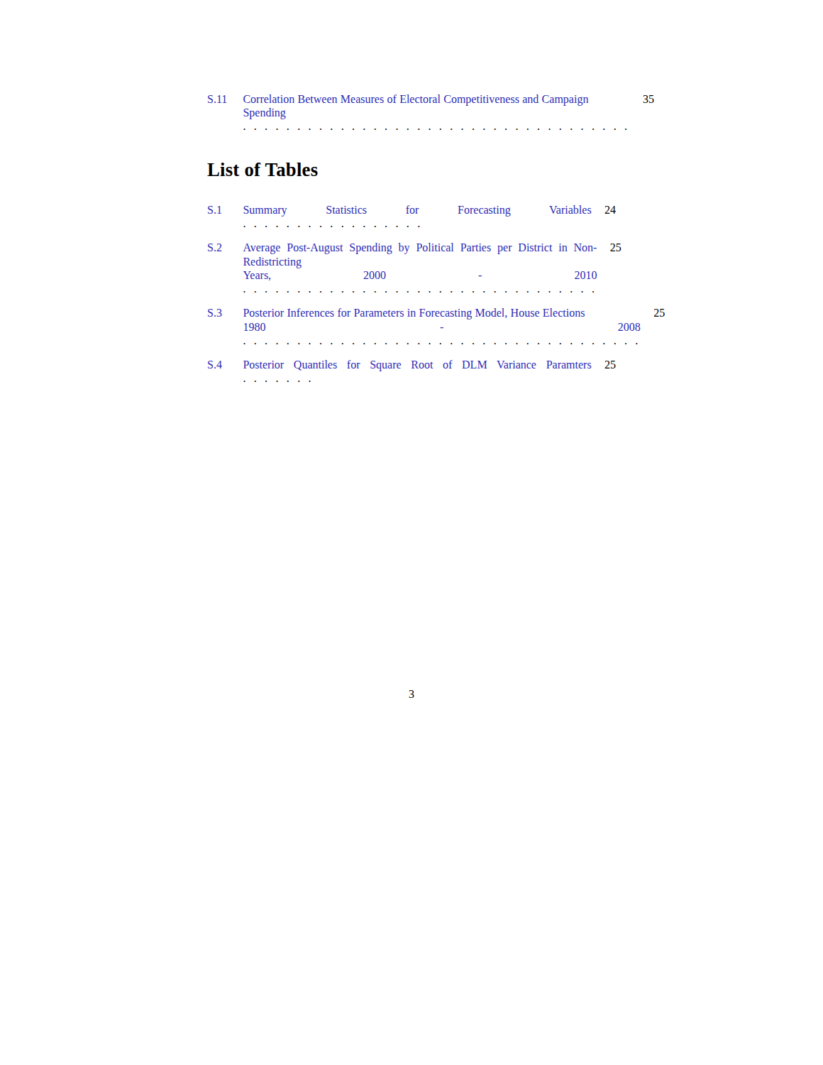S.11
Correlation Between Measures of Electoral Competitiveness and Campaign Spending . . . . . . . . . . . . . . . . . . . . . . . . . . . . . . . . . . . .
35
List of Tables
S.1
Summary Statistics for Forecasting Variables . . . . . . . . . . . . . . . . .
24
S.2
Average Post-August Spending by Political Parties per District in Non-Redistricting Years, 2000 - 2010 . . . . . . . . . . . . . . . . . . . . . . . . . . . . . . . . .
25
S.3
Posterior Inferences for Parameters in Forecasting Model, House Elections 1980 - 2008 . . . . . . . . . . . . . . . . . . . . . . . . . . . . . . . . . . . . .
25
S.4
Posterior Quantiles for Square Root of DLM Variance Paramters . . . . . . .
25
3